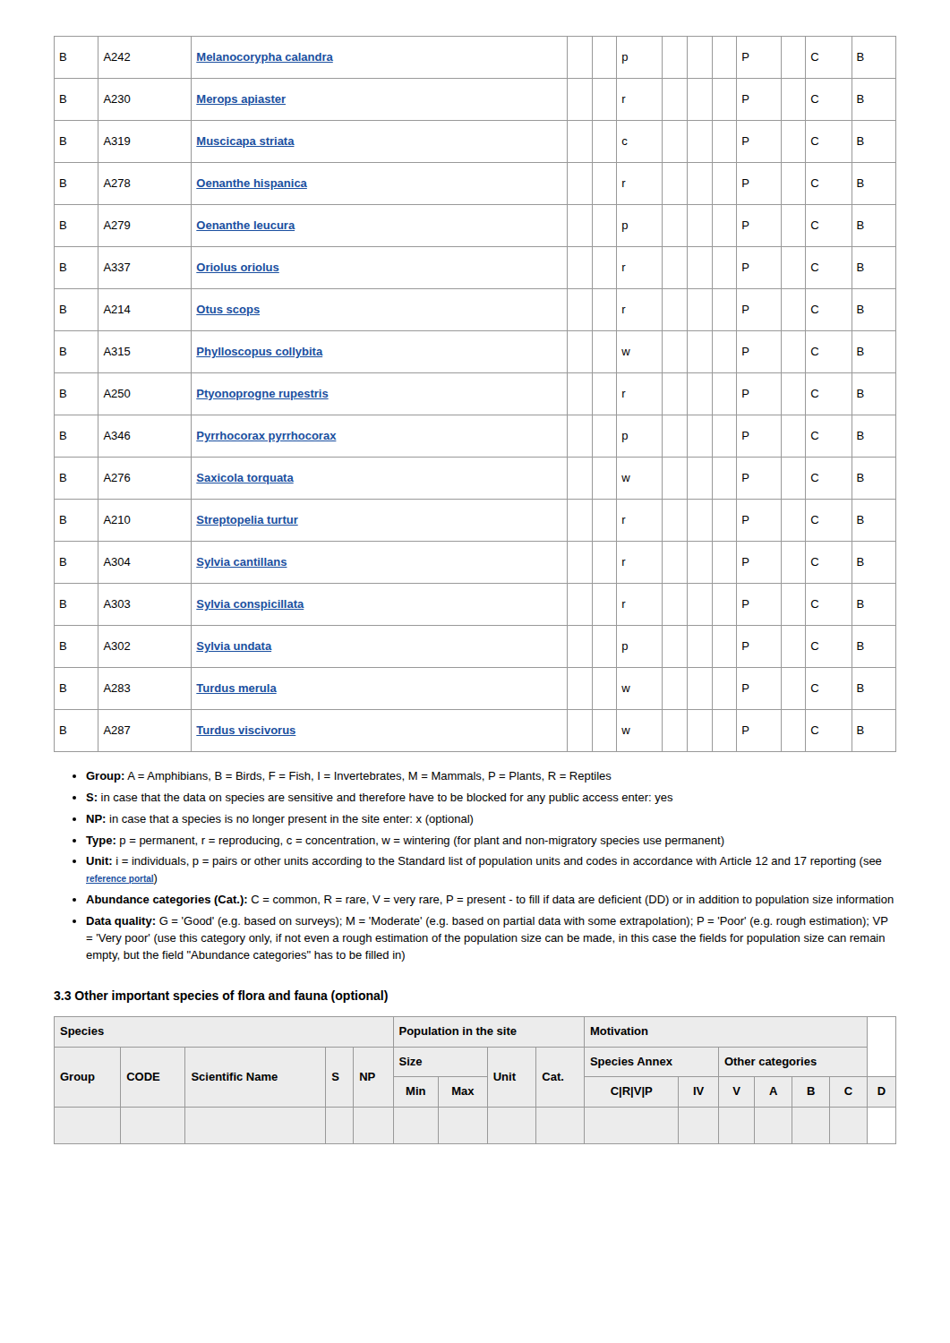| B | A242 | Melanocorypha calandra | | | p | | | | P | | C | B |
| B | A230 | Merops apiaster | | | r | | | | P | | C | B |
| B | A319 | Muscicapa striata | | | c | | | | P | | C | B |
| B | A278 | Oenanthe hispanica | | | r | | | | P | | C | B |
| B | A279 | Oenanthe leucura | | | p | | | | P | | C | B |
| B | A337 | Oriolus oriolus | | | r | | | | P | | C | B |
| B | A214 | Otus scops | | | r | | | | P | | C | B |
| B | A315 | Phylloscopus collybita | | | w | | | | P | | C | B |
| B | A250 | Ptyonoprogne rupestris | | | r | | | | P | | C | B |
| B | A346 | Pyrrhocorax pyrrhocorax | | | p | | | | P | | C | B |
| B | A276 | Saxicola torquata | | | w | | | | P | | C | B |
| B | A210 | Streptopelia turtur | | | r | | | | P | | C | B |
| B | A304 | Sylvia cantillans | | | r | | | | P | | C | B |
| B | A303 | Sylvia conspicillata | | | r | | | | P | | C | B |
| B | A302 | Sylvia undata | | | p | | | | P | | C | B |
| B | A283 | Turdus merula | | | w | | | | P | | C | B |
| B | A287 | Turdus viscivorus | | | w | | | | P | | C | B |
Group: A = Amphibians, B = Birds, F = Fish, I = Invertebrates, M = Mammals, P = Plants, R = Reptiles
S: in case that the data on species are sensitive and therefore have to be blocked for any public access enter: yes
NP: in case that a species is no longer present in the site enter: x (optional)
Type: p = permanent, r = reproducing, c = concentration, w = wintering (for plant and non-migratory species use permanent)
Unit: i = individuals, p = pairs or other units according to the Standard list of population units and codes in accordance with Article 12 and 17 reporting (see reference portal)
Abundance categories (Cat.): C = common, R = rare, V = very rare, P = present - to fill if data are deficient (DD) or in addition to population size information
Data quality: G = 'Good' (e.g. based on surveys); M = 'Moderate' (e.g. based on partial data with some extrapolation); P = 'Poor' (e.g. rough estimation); VP = 'Very poor' (use this category only, if not even a rough estimation of the population size can be made, in this case the fields for population size can remain empty, but the field "Abundance categories" has to be filled in)
3.3 Other important species of flora and fauna (optional)
| Species | Population in the site | Motivation |
| --- | --- | --- |
| Group | CODE | Scientific Name | S | NP | Size | Unit | Cat. | Species Annex | Other categories |
| Min | Max | C/R/V/P | IV | V | A | B | C | D |